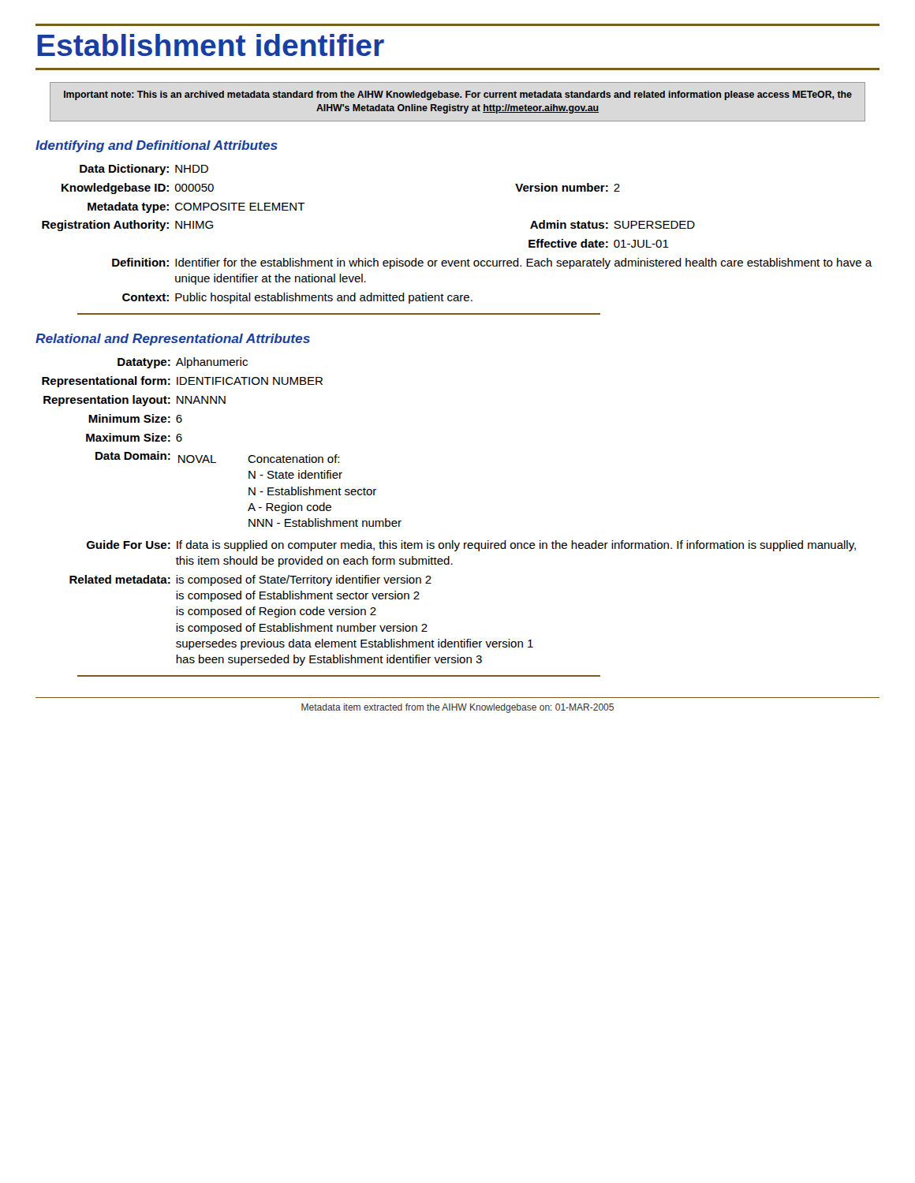Establishment identifier
Important note: This is an archived metadata standard from the AIHW Knowledgebase. For current metadata standards and related information please access METeOR, the AIHW's Metadata Online Registry at http://meteor.aihw.gov.au
Identifying and Definitional Attributes
| Data Dictionary: | NHDD | | |
| Knowledgebase ID: | 000050 | Version number: | 2 |
| Metadata type: | COMPOSITE ELEMENT |
| Registration Authority: | NHIMG | Admin status: | SUPERSEDED |
| | | Effective date: | 01-JUL-01 |
| Definition: | Identifier for the establishment in which episode or event occurred. Each separately administered health care establishment to have a unique identifier at the national level. |
| Context: | Public hospital establishments and admitted patient care. |
Relational and Representational Attributes
| Datatype: | Alphanumeric |
| Representational form: | IDENTIFICATION NUMBER |
| Representation layout: | NNANNN |
| Minimum Size: | 6 |
| Maximum Size: | 6 |
| Data Domain: | / NOVAL / Concatenation of: N - State identifier N - Establishment sector A - Region code NNN - Establishment number / |
| Guide For Use: | If data is supplied on computer media, this item is only required once in the header information. If information is supplied manually, this item should be provided on each form submitted. |
| Related metadata: | is composed of State/Territory identifier version 2 is composed of Establishment sector version 2 is composed of Region code version 2 is composed of Establishment number version 2 supersedes previous data element Establishment identifier version 1 has been superseded by Establishment identifier version 3 |
Metadata item extracted from the AIHW Knowledgebase on: 01-MAR-2005